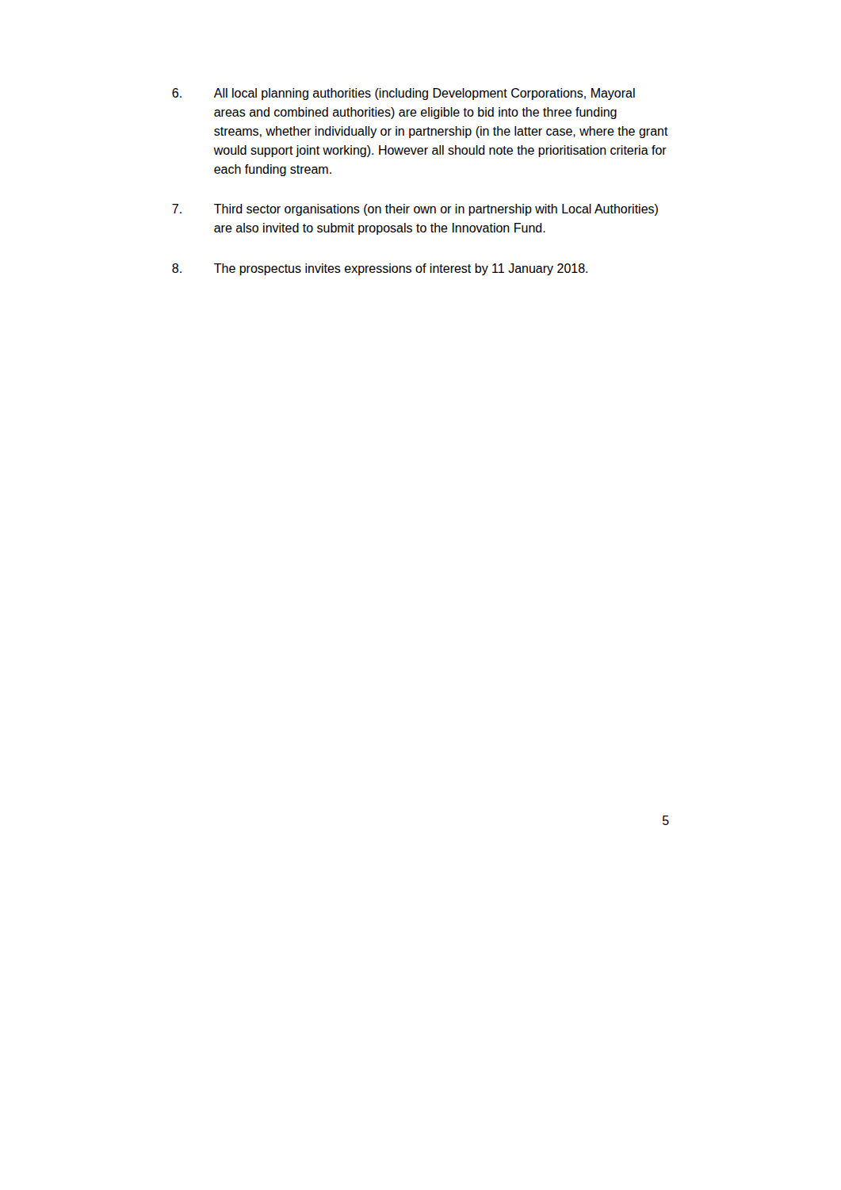6. All local planning authorities (including Development Corporations, Mayoral areas and combined authorities) are eligible to bid into the three funding streams, whether individually or in partnership (in the latter case, where the grant would support joint working). However all should note the prioritisation criteria for each funding stream.
7. Third sector organisations (on their own or in partnership with Local Authorities) are also invited to submit proposals to the Innovation Fund.
8. The prospectus invites expressions of interest by 11 January 2018.
5